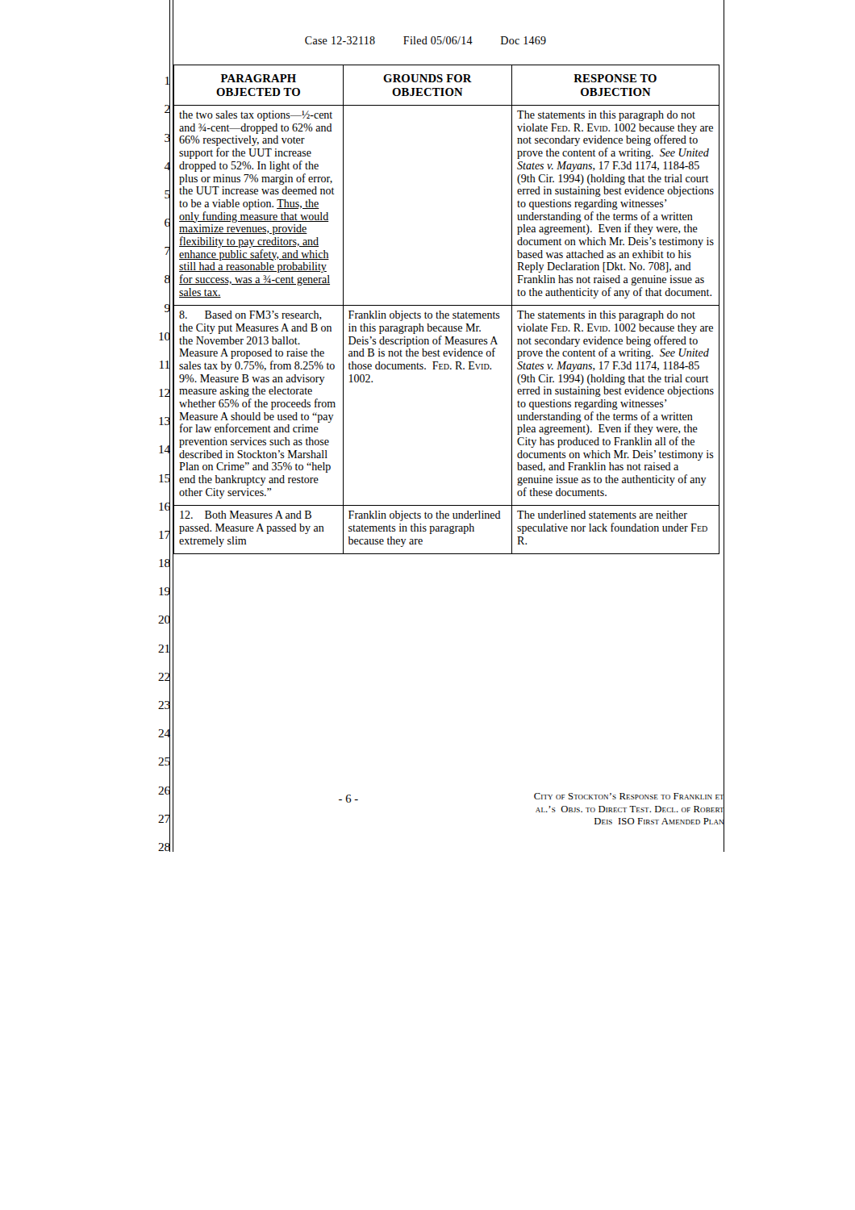Case 12-32118 Filed 05/06/14 Doc 1469
1
2
3
4
5
6
7
8
9
10
11
12
13
14
15
16
17
18
19
20
21
22
23
24
25
26
27
28
| PARAGRAPH OBJECTED TO | GROUNDS FOR OBJECTION | RESPONSE TO OBJECTION |
| --- | --- | --- |
| the two sales tax options—½-cent and ¾-cent—dropped to 62% and 66% respectively, and voter support for the UUT increase dropped to 52%. In light of the plus or minus 7% margin of error, the UUT increase was deemed not to be a viable option. Thus, the only funding measure that would maximize revenues, provide flexibility to pay creditors, and enhance public safety, and which still had a reasonable probability for success, was a ¾-cent general sales tax. | | The statements in this paragraph do not violate Fed. R. Evid. 1002 because they are not secondary evidence being offered to prove the content of a writing. See United States v. Mayans , 17 F.3d 1174, 1184-85 (9th Cir. 1994) (holding that the trial court erred in sustaining best evidence objections to questions regarding witnesses’ understanding of the terms of a written plea agreement). Even if they were, the document on which Mr. Deis’s testimony is based was attached as an exhibit to his Reply Declaration [Dkt. No. 708], and Franklin has not raised a genuine issue as to the authenticity of any of that document. |
| 8. Based on FM3’s research, the City put Measures A and B on the November 2013 ballot. Measure A proposed to raise the sales tax by 0.75%, from 8.25% to 9%. Measure B was an advisory measure asking the electorate whether 65% of the proceeds from Measure A should be used to “pay for law enforcement and crime prevention services such as those described in Stockton’s Marshall Plan on Crime” and 35% to “help end the bankruptcy and restore other City services.” | Franklin objects to the statements in this paragraph because Mr. Deis’s description of Measures A and B is not the best evidence of those documents. Fed. R. Evid. 1002. | The statements in this paragraph do not violate Fed. R. Evid. 1002 because they are not secondary evidence being offered to prove the content of a writing. See United States v. Mayans , 17 F.3d 1174, 1184-85 (9th Cir. 1994) (holding that the trial court erred in sustaining best evidence objections to questions regarding witnesses’ understanding of the terms of a written plea agreement). Even if they were, the City has produced to Franklin all of the documents on which Mr. Deis’ testimony is based, and Franklin has not raised a genuine issue as to the authenticity of any of these documents. |
| 12. Both Measures A and B passed. Measure A passed by an extremely slim | Franklin objects to the underlined statements in this paragraph because they are | The underlined statements are neither speculative nor lack foundation under Fed R. |
- 6 -
City of Stockton’s Response to Franklin et
al.’s Objs. to Direct Test. Decl. of Robert
Deis ISO First Amended Plan